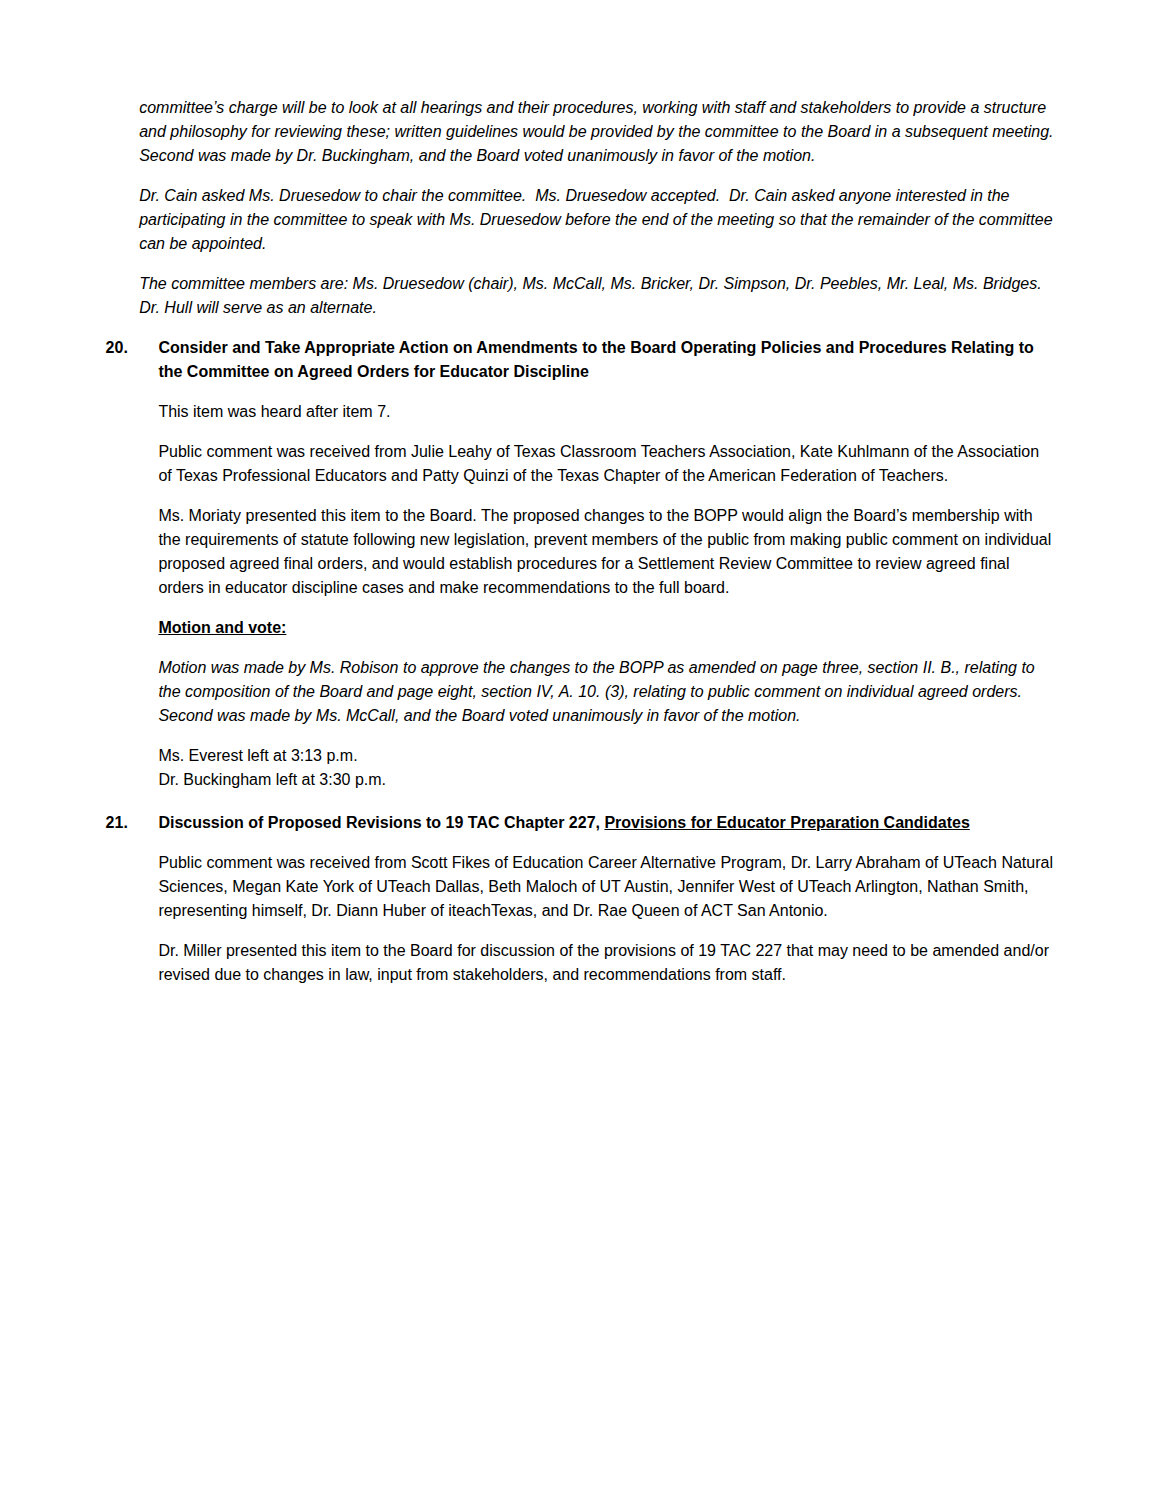committee’s charge will be to look at all hearings and their procedures, working with staff and stakeholders to provide a structure and philosophy for reviewing these; written guidelines would be provided by the committee to the Board in a subsequent meeting. Second was made by Dr. Buckingham, and the Board voted unanimously in favor of the motion.
Dr. Cain asked Ms. Druesedow to chair the committee. Ms. Druesedow accepted. Dr. Cain asked anyone interested in the participating in the committee to speak with Ms. Druesedow before the end of the meeting so that the remainder of the committee can be appointed.
The committee members are: Ms. Druesedow (chair), Ms. McCall, Ms. Bricker, Dr. Simpson, Dr. Peebles, Mr. Leal, Ms. Bridges. Dr. Hull will serve as an alternate.
20.
Consider and Take Appropriate Action on Amendments to the Board Operating Policies and Procedures Relating to the Committee on Agreed Orders for Educator Discipline
This item was heard after item 7.
Public comment was received from Julie Leahy of Texas Classroom Teachers Association, Kate Kuhlmann of the Association of Texas Professional Educators and Patty Quinzi of the Texas Chapter of the American Federation of Teachers.
Ms. Moriaty presented this item to the Board. The proposed changes to the BOPP would align the Board’s membership with the requirements of statute following new legislation, prevent members of the public from making public comment on individual proposed agreed final orders, and would establish procedures for a Settlement Review Committee to review agreed final orders in educator discipline cases and make recommendations to the full board.
Motion and vote:
Motion was made by Ms. Robison to approve the changes to the BOPP as amended on page three, section II. B., relating to the composition of the Board and page eight, section IV, A. 10. (3), relating to public comment on individual agreed orders. Second was made by Ms. McCall, and the Board voted unanimously in favor of the motion.
Ms. Everest left at 3:13 p.m.
Dr. Buckingham left at 3:30 p.m.
21.
Discussion of Proposed Revisions to 19 TAC Chapter 227, Provisions for Educator Preparation Candidates
Public comment was received from Scott Fikes of Education Career Alternative Program, Dr. Larry Abraham of UTeach Natural Sciences, Megan Kate York of UTeach Dallas, Beth Maloch of UT Austin, Jennifer West of UTeach Arlington, Nathan Smith, representing himself, Dr. Diann Huber of iteachTexas, and Dr. Rae Queen of ACT San Antonio.
Dr. Miller presented this item to the Board for discussion of the provisions of 19 TAC 227 that may need to be amended and/or revised due to changes in law, input from stakeholders, and recommendations from staff.